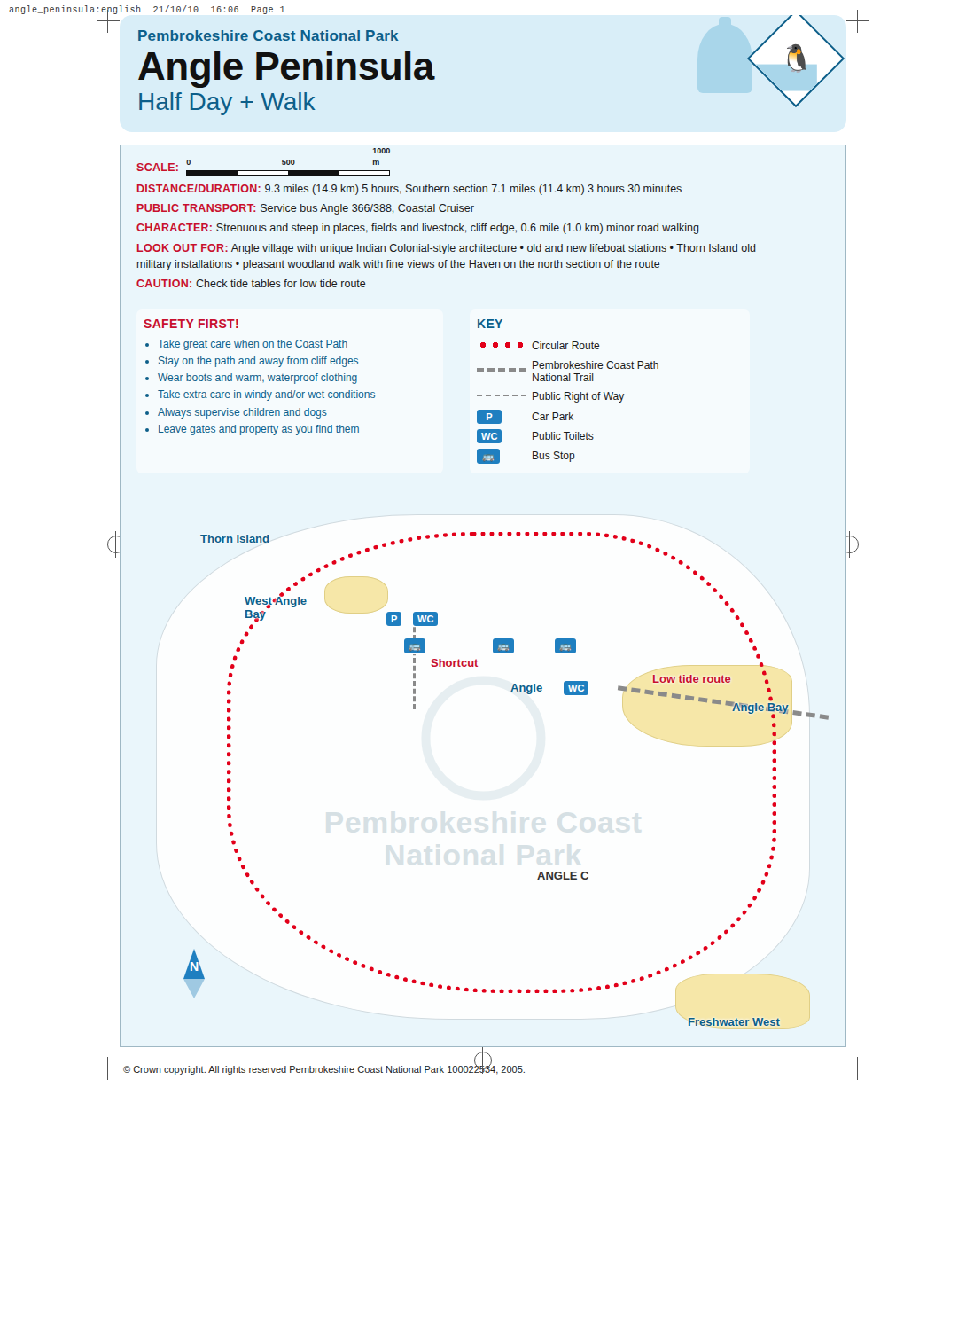angle_peninsula:english 21/10/10 16:06 Page 1
Pembrokeshire Coast National Park
Angle Peninsula
Half Day + Walk
🐧
Scale:
0 500 1000 m
Distance/Duration: 9.3 miles (14.9 km) 5 hours, Southern section 7.1 miles (11.4 km) 3 hours 30 minutes
Public Transport: Service bus Angle 366/388, Coastal Cruiser
Character: Strenuous and steep in places, fields and livestock, cliff edge, 0.6 mile (1.0 km) minor road walking
Look out for: Angle village with unique Indian Colonial-style architecture • old and new lifeboat stations • Thorn Island old military installations • pleasant woodland walk with fine views of the Haven on the north section of the route
Caution: Check tide tables for low tide route
SAFETY FIRST!
Take great care when on the Coast Path
Stay on the path and away from cliff edges
Wear boots and warm, waterproof clothing
Take extra care in windy and/or wet conditions
Always supervise children and dogs
Leave gates and property as you find them
KEY
| | Circular Route |
| | Pembrokeshire Coast Path National Trail |
| | Public Right of Way |
| P | Car Park |
| WC | Public Toilets |
| 🚌 | Bus Stop |
Pembrokeshire Coast
National Park
Thorn Island West Angle
Bay Shortcut Angle Low tide route Angle Bay Freshwater West ANGLE C P WC 🚌 🚌 🚌 WC
N
© Crown copyright. All rights reserved Pembrokeshire Coast National Park 100022534, 2005.